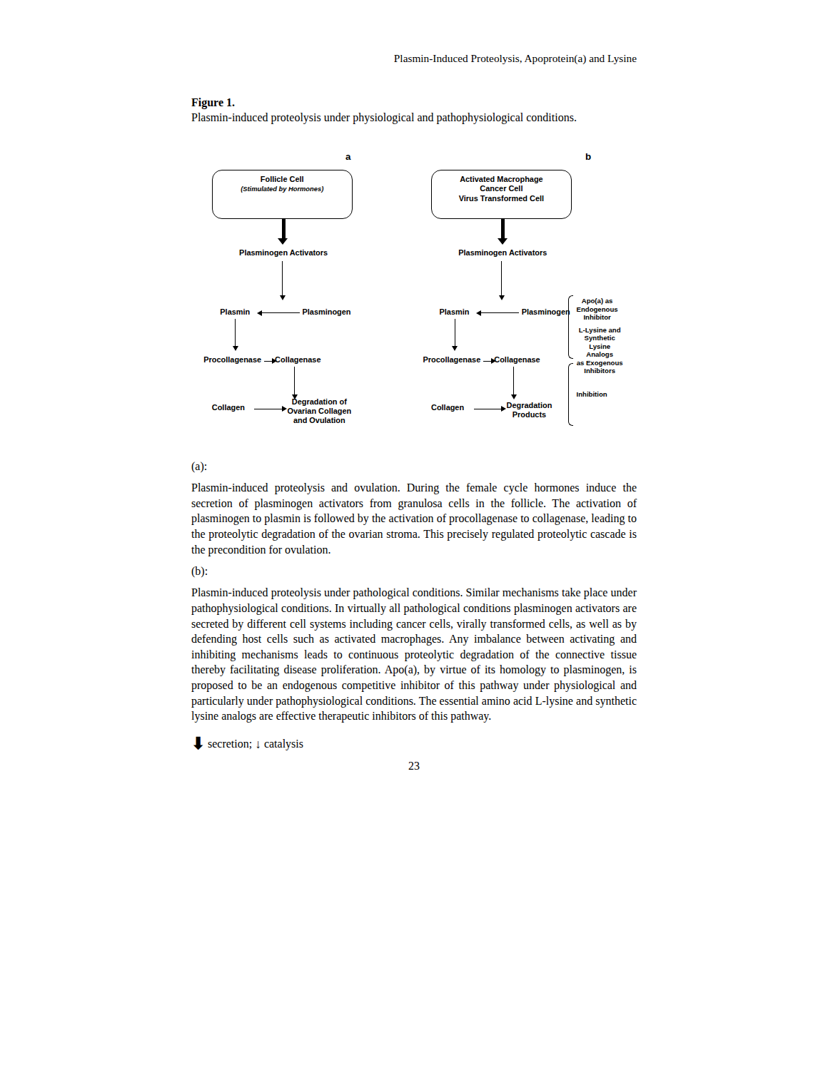Plasmin-Induced Proteolysis, Apoprotein(a) and Lysine
Figure 1.
Plasmin-induced proteolysis under physiological and pathophysiological conditions.
a b
Follicle Cell
(Stimulated by Hormones)
Plasminogen Activators
Plasmin
Plasminogen
Procollagenase
Collagenase
Collagen
Degradation of
Ovarian Collagen
and Ovulation
Activated Macrophage
Cancer Cell
Virus Transformed Cell
Plasminogen Activators
Plasmin
Plasminogen
Procollagenase
Collagenase
Collagen
Degradation
Products
Apo(a) as
Endogenous
Inhibitor
L-Lysine and
Synthetic
Lysine Analogs
as Exogenous
Inhibitors
Inhibition
(a):
Plasmin-induced proteolysis and ovulation. During the female cycle hormones induce the secretion of plasminogen activators from granulosa cells in the follicle. The activation of plasminogen to plasmin is followed by the activation of procollagenase to collagenase, leading to the proteolytic degradation of the ovarian stroma. This precisely regulated proteolytic cascade is the precondition for ovulation.
(b):
Plasmin-induced proteolysis under pathological conditions. Similar mechanisms take place under pathophysiological conditions. In virtually all pathological conditions plasminogen activators are secreted by different cell systems including cancer cells, virally transformed cells, as well as by defending host cells such as activated macrophages. Any imbalance between activating and inhibiting mechanisms leads to continuous proteolytic degradation of the connective tissue thereby facilitating disease proliferation. Apo(a), by virtue of its homology to plasminogen, is proposed to be an endogenous competitive inhibitor of this pathway under physiological and particularly under pathophysiological conditions. The essential amino acid L-lysine and synthetic lysine analogs are effective therapeutic inhibitors of this pathway.
⬇ secretion; ↓ catalysis
23